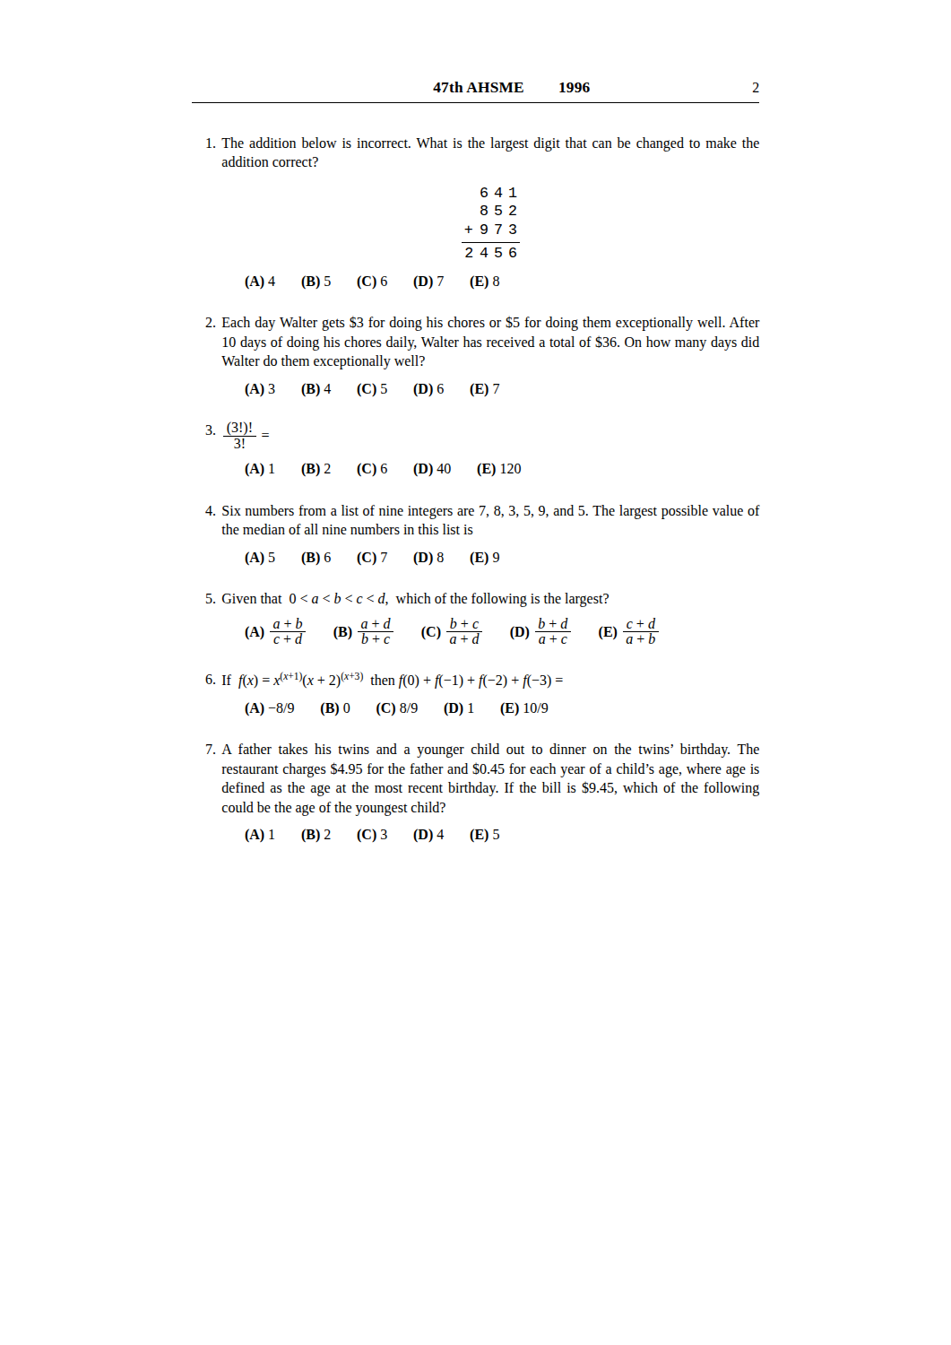47th AHSME 1996
2
1.
The addition below is incorrect. What is the largest digit that can be changed to make the addition correct?
| | 6 | 4 | 1 |
| | 8 | 5 | 2 |
| + | 9 | 7 | 3 |
| 2 | 4 | 5 | 6 |
(A) 4 (B) 5 (C) 6 (D) 7 (E) 8
2.
Each day Walter gets $3 for doing his chores or $5 for doing them exceptionally well. After 10 days of doing his chores daily, Walter has received a total of $36. On how many days did Walter do them exceptionally well?
(A) 3 (B) 4 (C) 5 (D) 6 (E) 7
3.
(3!)!3! =
(A) 1 (B) 2 (C) 6 (D) 40 (E) 120
4.
Six numbers from a list of nine integers are 7, 8, 3, 5, 9, and 5. The largest possible value of the median of all nine numbers in this list is
(A) 5 (B) 6 (C) 7 (D) 8 (E) 9
5.
Given that 0 < a < b < c < d, which of the following is the largest?
(A) a + b c + d (B) a + d b + c (C) b + c a + d (D) b + d a + c (E) c + d a + b
6.
If f(x) = x(x+1)(x + 2)(x+3) then f(0) + f(−1) + f(−2) + f(−3) =
(A) −8/9 (B) 0 (C) 8/9 (D) 1 (E) 10/9
7.
A father takes his twins and a younger child out to dinner on the twins’ birthday. The restaurant charges $4.95 for the father and $0.45 for each year of a child’s age, where age is defined as the age at the most recent birthday. If the bill is $9.45, which of the following could be the age of the youngest child?
(A) 1 (B) 2 (C) 3 (D) 4 (E) 5